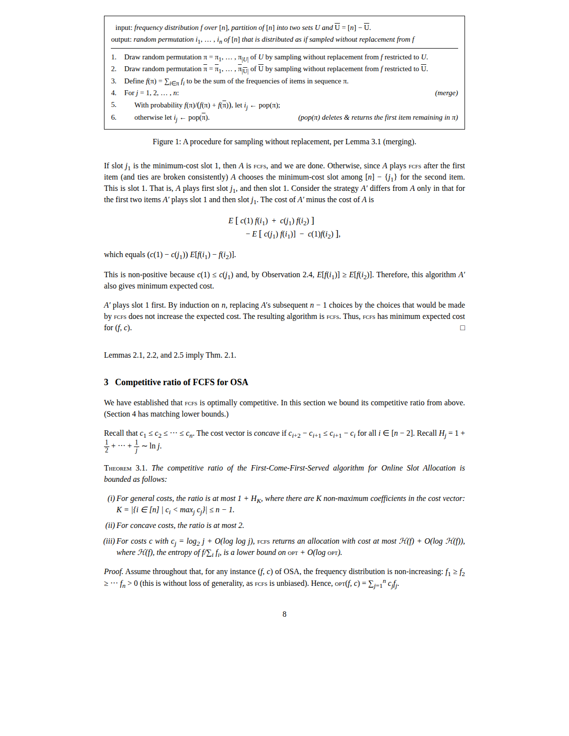input: frequency distribution f over [n], partition of [n] into two sets U and U = [n] − U.
output: random permutation i1, … , in of [n] that is distributed as if sampled without replacement from f
Draw random permutation π = π1, … , π|U| of U by sampling without replacement from f restricted to U.
Draw random permutation π = π1, … , π|U| of U by sampling without replacement from f restricted to U.
Define f(π) = ∑i∈π fi to be the sum of the frequencies of items in sequence π.
For j = 1, 2, … , n: (merge)
With probability f(π)/(f(π) + f(π)), let ij ← pop(π);
otherwise let ij ← pop(π). (pop(π) deletes & returns the first item remaining in π)
Figure 1: A procedure for sampling without replacement, per Lemma 3.1 (merging).
If slot j1 is the minimum-cost slot 1, then A is fcfs, and we are done. Otherwise, since A plays fcfs after the first item (and ties are broken consistently) A chooses the minimum-cost slot among [n] − {j1} for the second item. This is slot 1. That is, A plays first slot j1, and then slot 1. Consider the strategy A′ differs from A only in that for the first two items A′ plays slot 1 and then slot j1. The cost of A′ minus the cost of A is
E [ c(1) f(i1) + c(j1) f(i2) ]
− E [ c(j1) f(i1)] − c(1)f(i2) ],
which equals (c(1) − c(j1)) E[f(i1) − f(i2)].
This is non-positive because c(1) ≤ c(j1) and, by Observation 2.4, E[f(i1)] ≥ E[f(i2)]. Therefore, this algorithm A′ also gives minimum expected cost.
A′ plays slot 1 first. By induction on n, replacing A′s subsequent n − 1 choices by the choices that would be made by fcfs does not increase the expected cost. The resulting algorithm is fcfs. Thus, fcfs has minimum expected cost for (f, c). □
Lemmas 2.1, 2.2, and 2.5 imply Thm. 2.1.
3 Competitive ratio of FCFS for OSA
We have established that fcfs is optimally competitive. In this section we bound its competitive ratio from above. (Section 4 has matching lower bounds.)
Recall that c1 ≤ c2 ≤ ··· ≤ cn. The cost vector is concave if ci+2 − ci+1 ≤ ci+1 − ci for all i ∈ [n − 2]. Recall Hj = 1 + 12 + ··· + 1 j ∼ ln j.
Theorem 3.1. The competitive ratio of the First-Come-First-Served algorithm for Online Slot Allocation is bounded as follows:
(i) For general costs, the ratio is at most 1 + HK, where there are K non-maximum coefficients in the cost vector: K = |{i ∈ [n] | ci < maxj cj}| ≤ n − 1.
(ii) For concave costs, the ratio is at most 2.
(iii) For costs c with cj = log2 j + O(log log j), fcfs returns an allocation with cost at most ℋ(f) + O(log ℋ(f)), where ℋ(f), the entropy of f/∑i fi, is a lower bound on opt + O(log opt).
Proof. Assume throughout that, for any instance (f, c) of OSA, the frequency distribution is non-increasing: f1 ≥ f2 ≥ ··· fn > 0 (this is without loss of generality, as fcfs is unbiased). Hence, opt(f, c) = ∑j=1n cj fj.
8